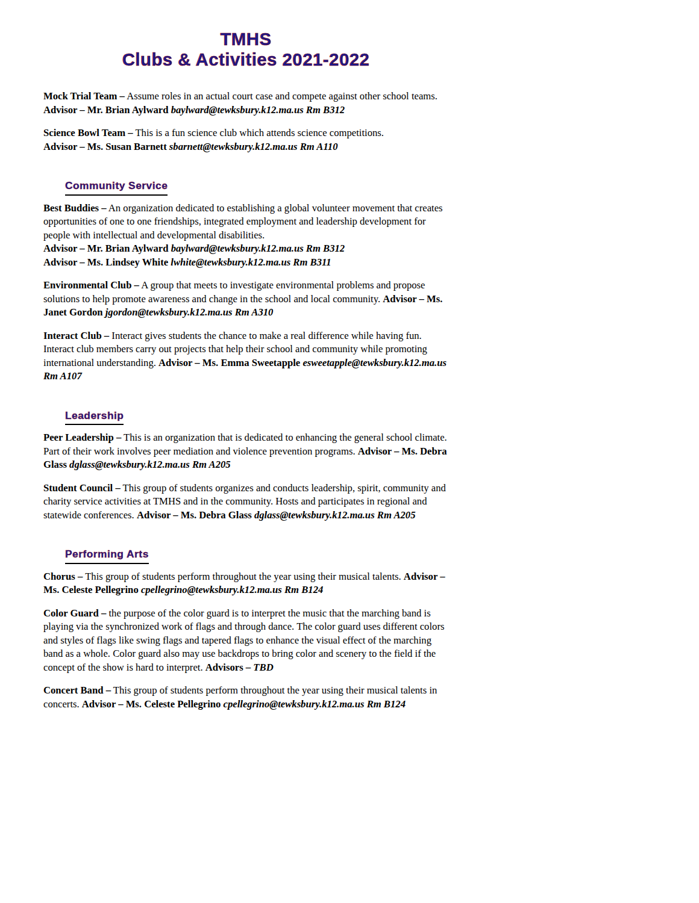TMHSClubs & Activities 2021-2022
Mock Trial Team – Assume roles in an actual court case and compete against other school teams. Advisor – Mr. Brian Aylward baylward@tewksbury.k12.ma.us Rm B312
Science Bowl Team – This is a fun science club which attends science competitions.
Advisor – Ms. Susan Barnett sbarnett@tewksbury.k12.ma.us Rm A110
Community Service
Best Buddies – An organization dedicated to establishing a global volunteer movement that creates opportunities of one to one friendships, integrated employment and leadership development for people with intellectual and developmental disabilities.
Advisor – Mr. Brian Aylward baylward@tewksbury.k12.ma.us Rm B312
Advisor – Ms. Lindsey White lwhite@tewksbury.k12.ma.us Rm B311
Environmental Club – A group that meets to investigate environmental problems and propose solutions to help promote awareness and change in the school and local community. Advisor – Ms. Janet Gordon jgordon@tewksbury.k12.ma.us Rm A310
Interact Club – Interact gives students the chance to make a real difference while having fun. Interact club members carry out projects that help their school and community while promoting international understanding. Advisor – Ms. Emma Sweetapple esweetapple@tewksbury.k12.ma.us Rm A107
Leadership
Peer Leadership – This is an organization that is dedicated to enhancing the general school climate. Part of their work involves peer mediation and violence prevention programs. Advisor – Ms. Debra Glass dglass@tewksbury.k12.ma.us Rm A205
Student Council – This group of students organizes and conducts leadership, spirit, community and charity service activities at TMHS and in the community. Hosts and participates in regional and statewide conferences. Advisor – Ms. Debra Glass dglass@tewksbury.k12.ma.us Rm A205
Performing Arts
Chorus – This group of students perform throughout the year using their musical talents. Advisor – Ms. Celeste Pellegrino cpellegrino@tewksbury.k12.ma.us Rm B124
Color Guard – the purpose of the color guard is to interpret the music that the marching band is playing via the synchronized work of flags and through dance. The color guard uses different colors and styles of flags like swing flags and tapered flags to enhance the visual effect of the marching band as a whole. Color guard also may use backdrops to bring color and scenery to the field if the concept of the show is hard to interpret. Advisors – TBD
Concert Band – This group of students perform throughout the year using their musical talents in concerts. Advisor – Ms. Celeste Pellegrino cpellegrino@tewksbury.k12.ma.us Rm B124